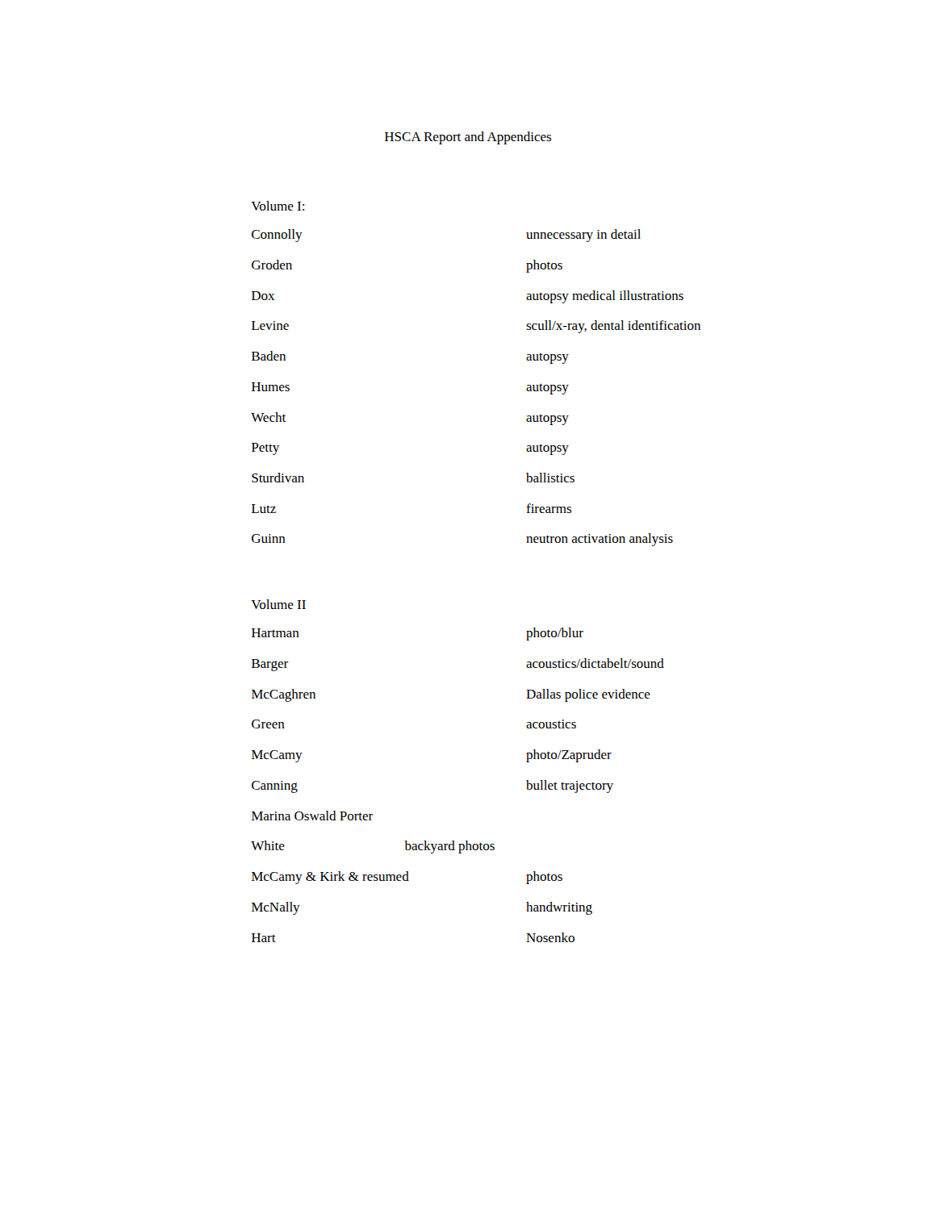HSCA Report and Appendices
Volume I:
| Connolly | unnecessary in detail |
| Groden | photos |
| Dox | autopsy medical illustrations |
| Levine | scull/x-ray, dental identification |
| Baden | autopsy |
| Humes | autopsy |
| Wecht | autopsy |
| Petty | autopsy |
| Sturdivan | ballistics |
| Lutz | firearms |
| Guinn | neutron activation analysis |
Volume II
| Hartman | photo/blur |
| Barger | acoustics/dictabelt/sound |
| McCaghren | Dallas police evidence |
| Green | acoustics |
| McCamy | photo/Zapruder |
| Canning | bullet trajectory |
| Marina Oswald Porter |
| White backyard photos |
| McCamy & Kirk & resumed | photos |
| McNally | handwriting |
| Hart | Nosenko |